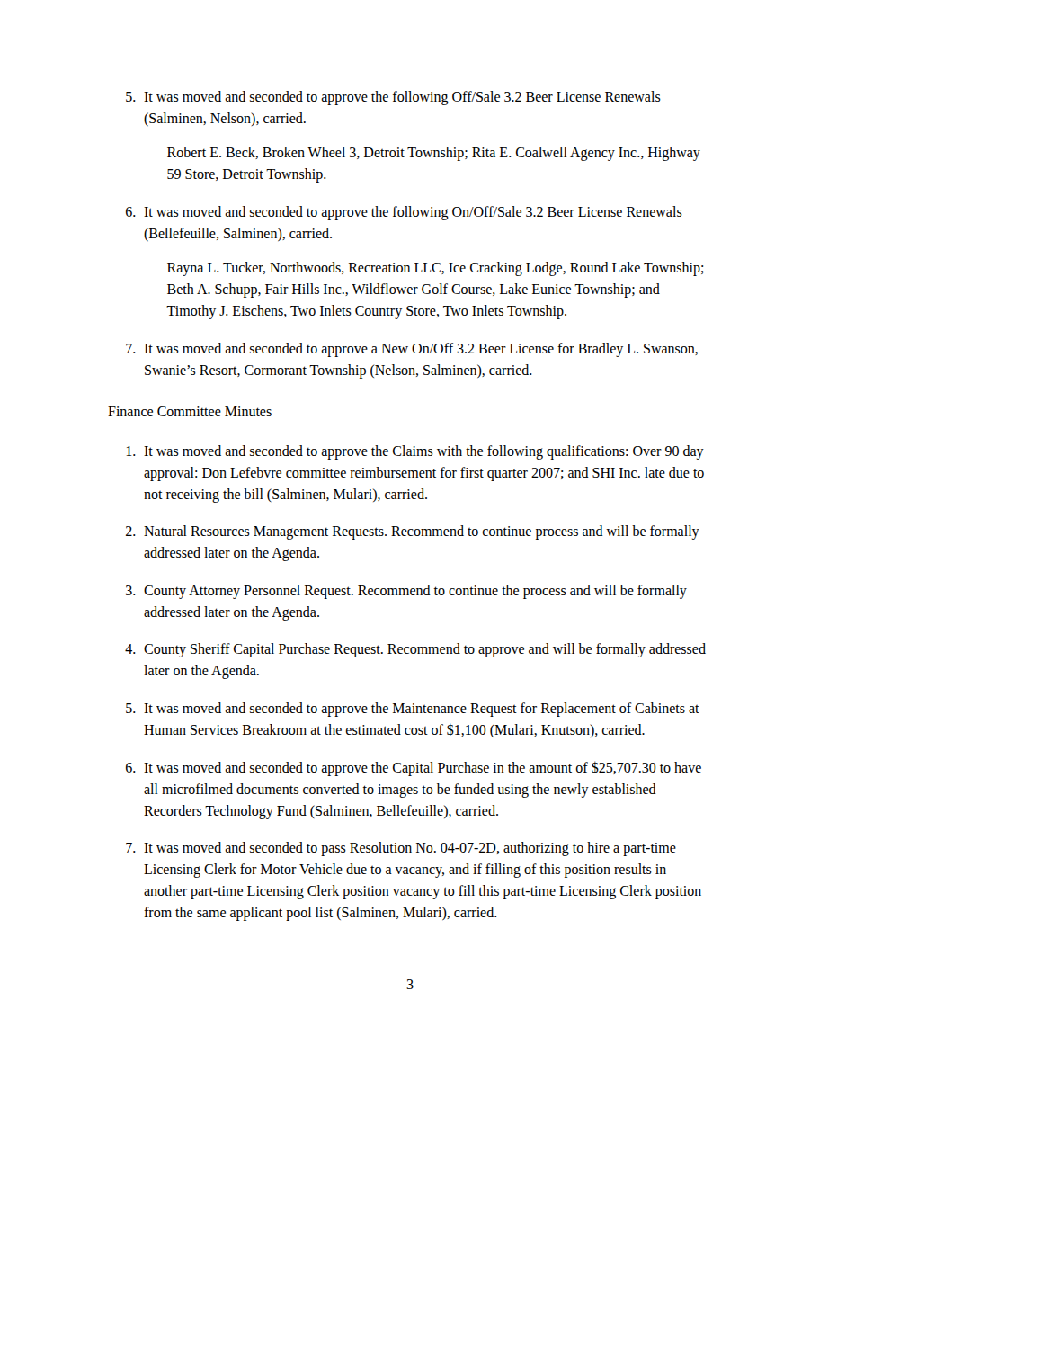It was moved and seconded to approve the following Off/Sale 3.2 Beer License Renewals (Salminen, Nelson), carried.
Robert E. Beck, Broken Wheel 3, Detroit Township; Rita E. Coalwell Agency Inc., Highway 59 Store, Detroit Township.
It was moved and seconded to approve the following On/Off/Sale 3.2 Beer License Renewals (Bellefeuille, Salminen), carried.
Rayna L. Tucker, Northwoods, Recreation LLC, Ice Cracking Lodge, Round Lake Township; Beth A. Schupp, Fair Hills Inc., Wildflower Golf Course, Lake Eunice Township; and Timothy J. Eischens, Two Inlets Country Store, Two Inlets Township.
It was moved and seconded to approve a New On/Off 3.2 Beer License for Bradley L. Swanson, Swanie’s Resort, Cormorant Township (Nelson, Salminen), carried.
Finance Committee Minutes
It was moved and seconded to approve the Claims with the following qualifications: Over 90 day approval: Don Lefebvre committee reimbursement for first quarter 2007; and SHI Inc. late due to not receiving the bill (Salminen, Mulari), carried.
Natural Resources Management Requests. Recommend to continue process and will be formally addressed later on the Agenda.
County Attorney Personnel Request. Recommend to continue the process and will be formally addressed later on the Agenda.
County Sheriff Capital Purchase Request. Recommend to approve and will be formally addressed later on the Agenda.
It was moved and seconded to approve the Maintenance Request for Replacement of Cabinets at Human Services Breakroom at the estimated cost of $1,100 (Mulari, Knutson), carried.
It was moved and seconded to approve the Capital Purchase in the amount of $25,707.30 to have all microfilmed documents converted to images to be funded using the newly established Recorders Technology Fund (Salminen, Bellefeuille), carried.
It was moved and seconded to pass Resolution No. 04-07-2D, authorizing to hire a part-time Licensing Clerk for Motor Vehicle due to a vacancy, and if filling of this position results in another part-time Licensing Clerk position vacancy to fill this part-time Licensing Clerk position from the same applicant pool list (Salminen, Mulari), carried.
3